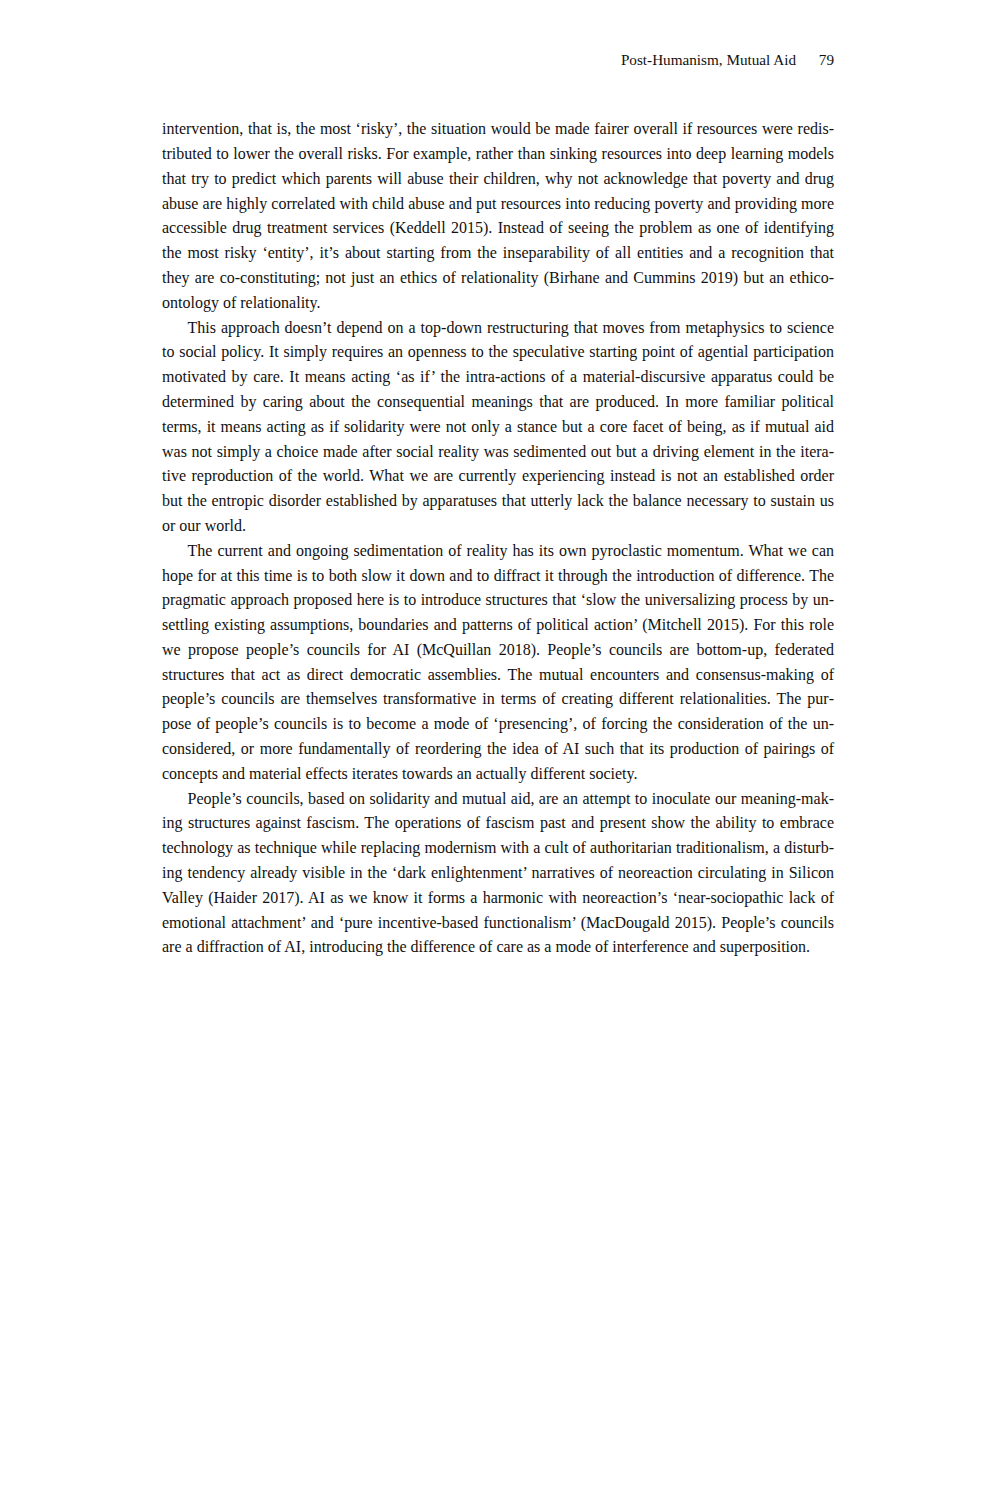Post-Humanism, Mutual Aid 79
intervention, that is, the most ‘risky’, the situation would be made fairer overall if resources were redistributed to lower the overall risks. For example, rather than sinking resources into deep learning models that try to predict which parents will abuse their children, why not acknowledge that poverty and drug abuse are highly correlated with child abuse and put resources into reducing poverty and providing more accessible drug treatment services (Keddell 2015). Instead of seeing the problem as one of identifying the most risky ‘entity’, it’s about starting from the inseparability of all entities and a recognition that they are co-constituting; not just an ethics of relationality (Birhane and Cummins 2019) but an ethico-ontology of relationality.
This approach doesn’t depend on a top-down restructuring that moves from metaphysics to science to social policy. It simply requires an openness to the speculative starting point of agential participation motivated by care. It means acting ‘as if’ the intra-actions of a material-discursive apparatus could be determined by caring about the consequential meanings that are produced. In more familiar political terms, it means acting as if solidarity were not only a stance but a core facet of being, as if mutual aid was not simply a choice made after social reality was sedimented out but a driving element in the iterative reproduction of the world. What we are currently experiencing instead is not an established order but the entropic disorder established by apparatuses that utterly lack the balance necessary to sustain us or our world.
The current and ongoing sedimentation of reality has its own pyroclastic momentum. What we can hope for at this time is to both slow it down and to diffract it through the introduction of difference. The pragmatic approach proposed here is to introduce structures that ‘slow the universalizing process by unsettling existing assumptions, boundaries and patterns of political action’ (Mitchell 2015). For this role we propose people’s councils for AI (McQuillan 2018). People’s councils are bottom-up, federated structures that act as direct democratic assemblies. The mutual encounters and consensus-making of people’s councils are themselves transformative in terms of creating different relationalities. The purpose of people’s councils is to become a mode of ‘presencing’, of forcing the consideration of the unconsidered, or more fundamentally of reordering the idea of AI such that its production of pairings of concepts and material effects iterates towards an actually different society.
People’s councils, based on solidarity and mutual aid, are an attempt to inoculate our meaning-making structures against fascism. The operations of fascism past and present show the ability to embrace technology as technique while replacing modernism with a cult of authoritarian traditionalism, a disturbing tendency already visible in the ‘dark enlightenment’ narratives of neoreaction circulating in Silicon Valley (Haider 2017). AI as we know it forms a harmonic with neoreaction’s ‘near-sociopathic lack of emotional attachment’ and ‘pure incentive-based functionalism’ (MacDougald 2015). People’s councils are a diffraction of AI, introducing the difference of care as a mode of interference and superposition.